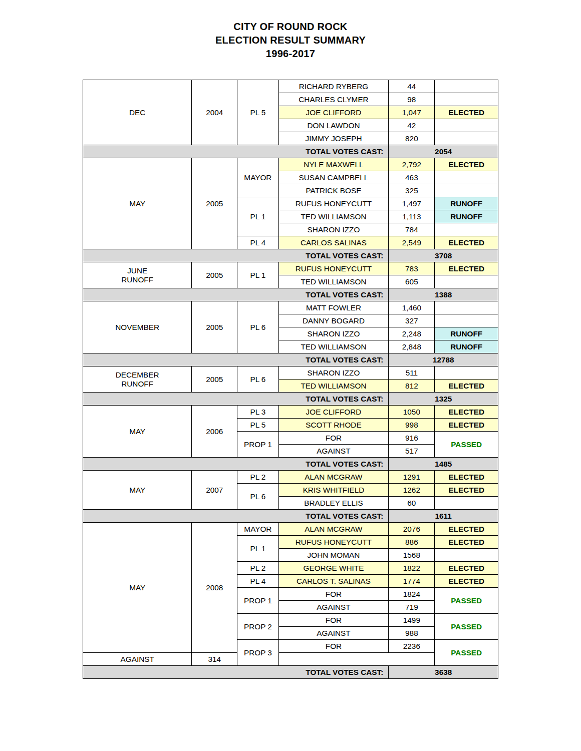CITY OF ROUND ROCK
ELECTION RESULT SUMMARY
1996-2017
| DEC | 2004 | PL 5 | RICHARD RYBERG | 44 | |
| CHARLES CLYMER | 98 | |
| JOE CLIFFORD | 1,047 | ELECTED |
| DON LAWDON | 42 | |
| JIMMY JOSEPH | 820 | |
| TOTAL VOTES CAST: | 2054 |
| MAY | 2005 | MAYOR | NYLE MAXWELL | 2,792 | ELECTED |
| SUSAN CAMPBELL | 463 | |
| PATRICK BOSE | 325 | |
| PL 1 | RUFUS HONEYCUTT | 1,497 | RUNOFF |
| TED WILLIAMSON | 1,113 | RUNOFF |
| SHARON IZZO | 784 | |
| PL 4 | CARLOS SALINAS | 2,549 | ELECTED |
| TOTAL VOTES CAST: | 3708 |
| JUNE RUNOFF | 2005 | PL 1 | RUFUS HONEYCUTT | 783 | ELECTED |
| TED WILLIAMSON | 605 | |
| TOTAL VOTES CAST: | 1388 |
| NOVEMBER | 2005 | PL 6 | MATT FOWLER | 1,460 | |
| DANNY BOGARD | 327 | |
| SHARON IZZO | 2,248 | RUNOFF |
| TED WILLIAMSON | 2,848 | RUNOFF |
| TOTAL VOTES CAST: | 12788 |
| DECEMBER RUNOFF | 2005 | PL 6 | SHARON IZZO | 511 | |
| TED WILLIAMSON | 812 | ELECTED |
| TOTAL VOTES CAST: | 1325 |
| MAY | 2006 | PL 3 | JOE CLIFFORD | 1050 | ELECTED |
| PL 5 | SCOTT RHODE | 998 | ELECTED |
| PROP 1 | FOR | 916 | PASSED |
| AGAINST | 517 |
| TOTAL VOTES CAST: | 1485 |
| MAY | 2007 | PL 2 | ALAN MCGRAW | 1291 | ELECTED |
| PL 6 | KRIS WHITFIELD | 1262 | ELECTED |
| BRADLEY ELLIS | 60 | |
| TOTAL VOTES CAST: | 1611 |
| MAY | 2008 | MAYOR | ALAN MCGRAW | 2076 | ELECTED |
| PL 1 | RUFUS HONEYCUTT | 886 | ELECTED |
| JOHN MOMAN | 1568 | |
| PL 2 | GEORGE WHITE | 1822 | ELECTED |
| PL 4 | CARLOS T. SALINAS | 1774 | ELECTED |
| PROP 1 | FOR | 1824 | PASSED |
| AGAINST | 719 |
| PROP 2 | FOR | 1499 | PASSED |
| AGAINST | 988 |
| PROP 3 | FOR | 2236 | PASSED |
| AGAINST | 314 |
| TOTAL VOTES CAST: | 3638 |